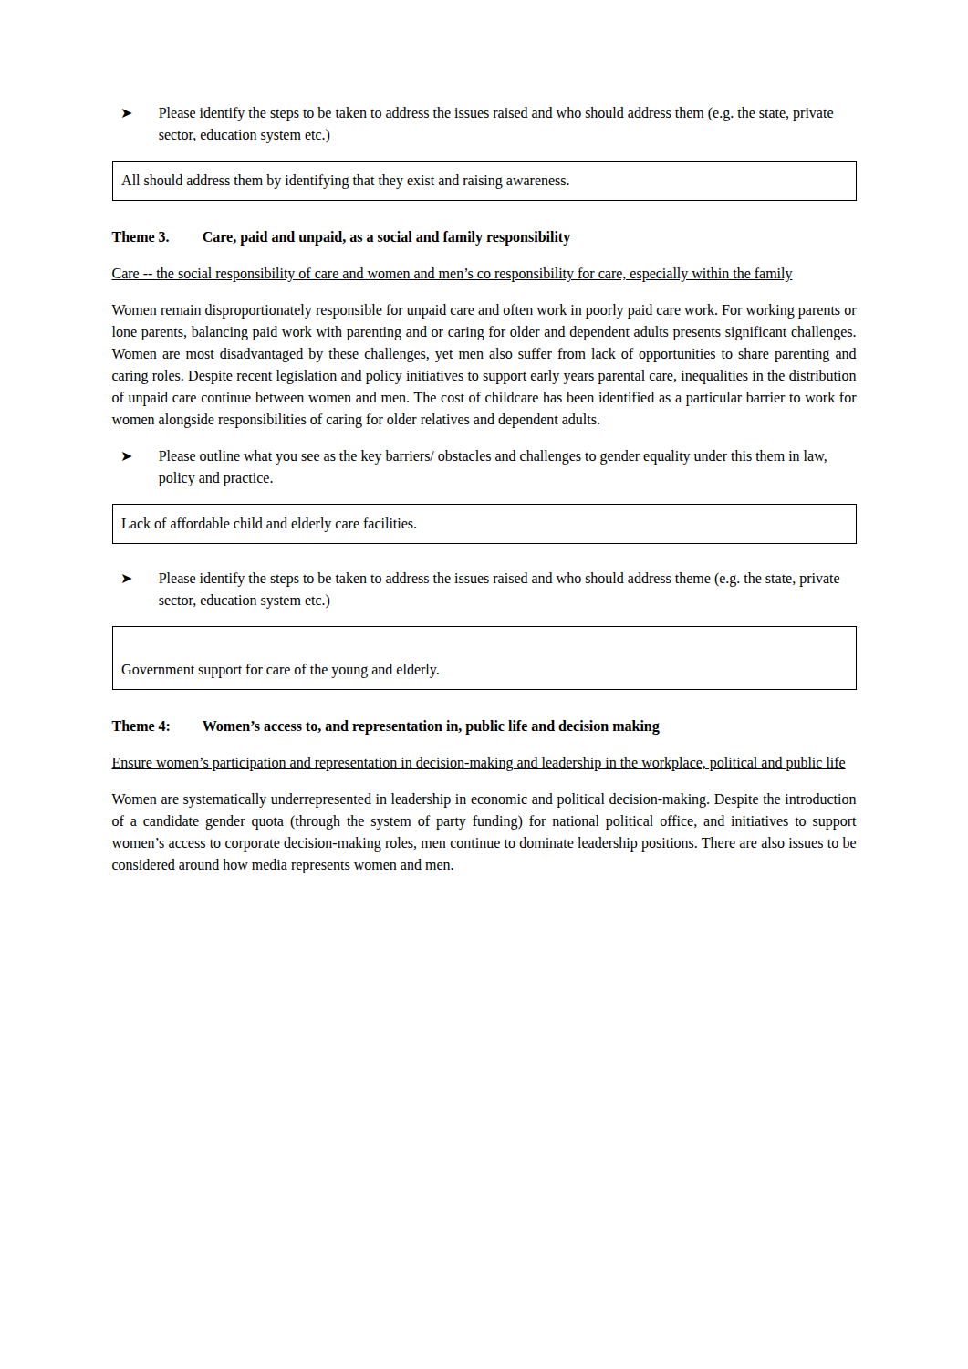Please identify the steps to be taken to address the issues raised and who should address them (e.g. the state, private sector, education system etc.)
All should address them by identifying that they exist and raising awareness.
Theme 3. Care, paid and unpaid, as a social and family responsibility
Care -- the social responsibility of care and women and men’s co responsibility for care, especially within the family
Women remain disproportionately responsible for unpaid care and often work in poorly paid care work. For working parents or lone parents, balancing paid work with parenting and or caring for older and dependent adults presents significant challenges. Women are most disadvantaged by these challenges, yet men also suffer from lack of opportunities to share parenting and caring roles. Despite recent legislation and policy initiatives to support early years parental care, inequalities in the distribution of unpaid care continue between women and men. The cost of childcare has been identified as a particular barrier to work for women alongside responsibilities of caring for older relatives and dependent adults.
Please outline what you see as the key barriers/ obstacles and challenges to gender equality under this them in law, policy and practice.
Lack of affordable child and elderly care facilities.
Please identify the steps to be taken to address the issues raised and who should address theme (e.g. the state, private sector, education system etc.)
Government support for care of the young and elderly.
Theme 4: Women’s access to, and representation in, public life and decision making
Ensure women’s participation and representation in decision-making and leadership in the workplace, political and public life
Women are systematically underrepresented in leadership in economic and political decision-making. Despite the introduction of a candidate gender quota (through the system of party funding) for national political office, and initiatives to support women’s access to corporate decision-making roles, men continue to dominate leadership positions. There are also issues to be considered around how media represents women and men.